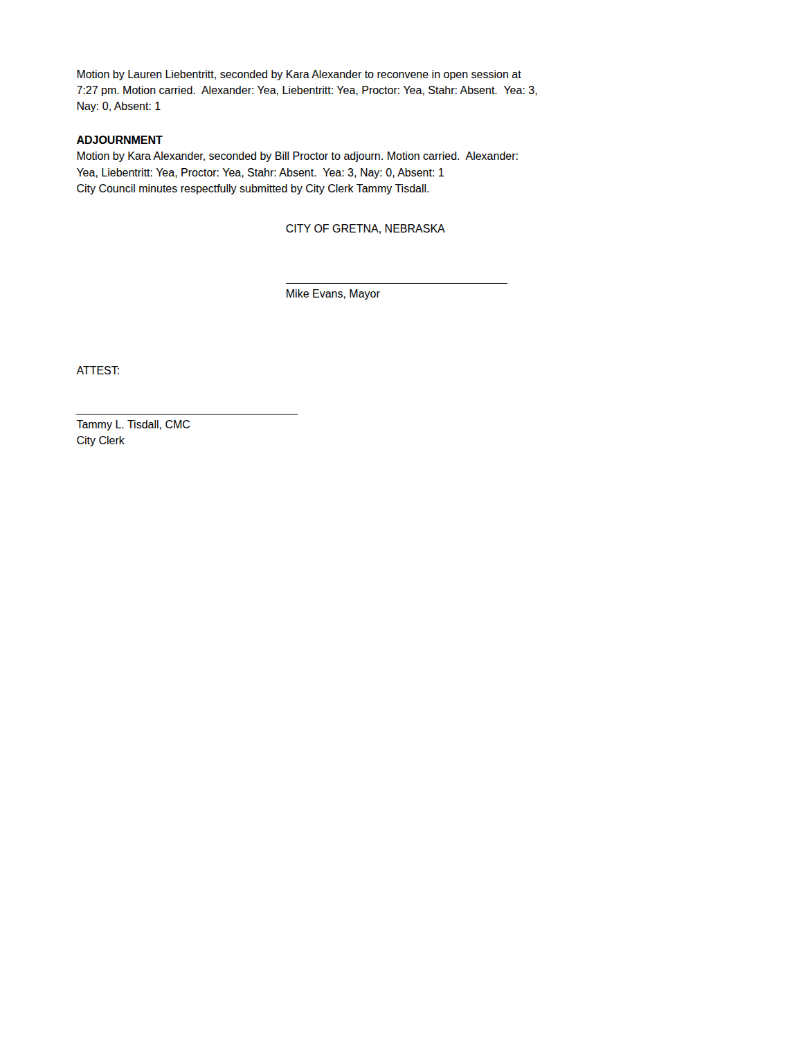Motion by Lauren Liebentritt, seconded by Kara Alexander to reconvene in open session at 7:27 pm. Motion carried. Alexander: Yea, Liebentritt: Yea, Proctor: Yea, Stahr: Absent. Yea: 3, Nay: 0, Absent: 1
Adjournment
Motion by Kara Alexander, seconded by Bill Proctor to adjourn. Motion carried. Alexander: Yea, Liebentritt: Yea, Proctor: Yea, Stahr: Absent. Yea: 3, Nay: 0, Absent: 1
City Council minutes respectfully submitted by City Clerk Tammy Tisdall.
CITY OF GRETNA, NEBRASKA
Mike Evans, Mayor
ATTEST:
Tammy L. Tisdall, CMC
City Clerk